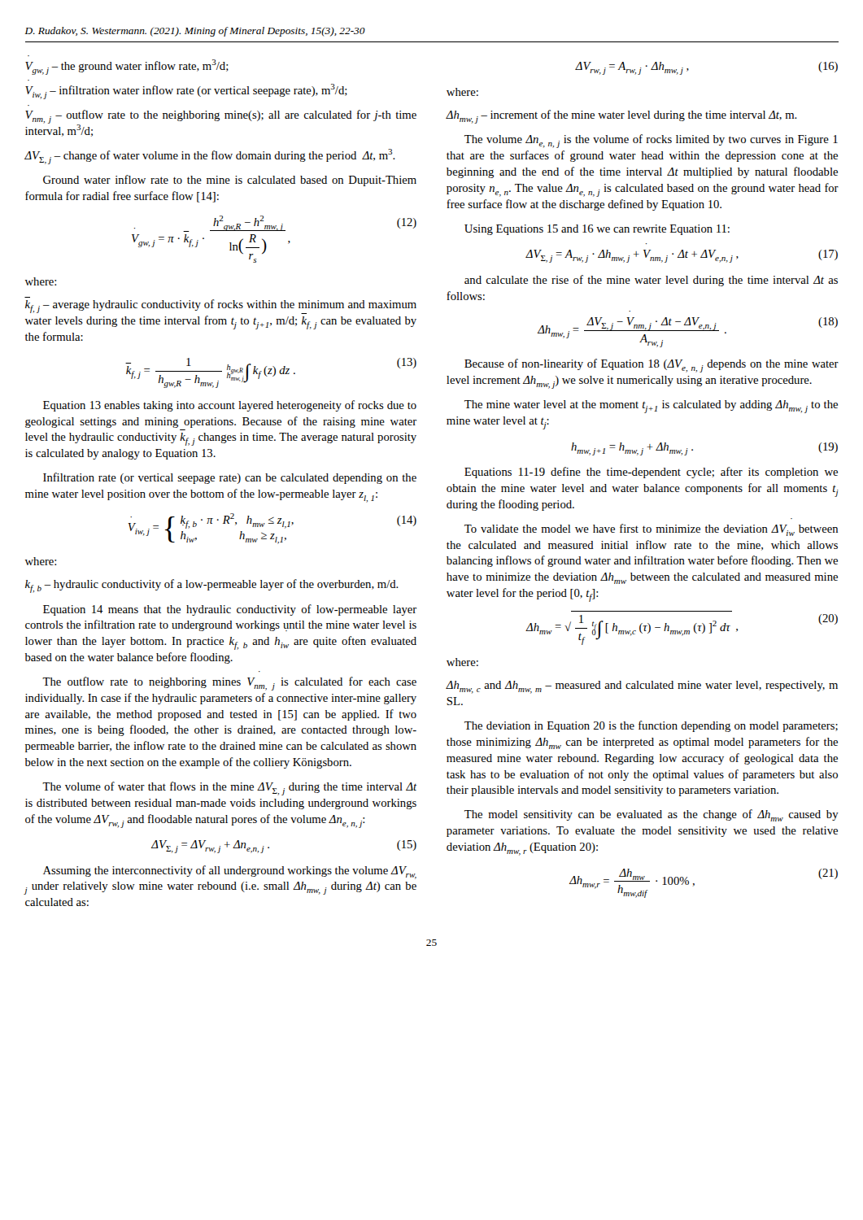D. Rudakov, S. Westermann. (2021). Mining of Mineral Deposits, 15(3), 22-30
Vgw, j – the ground water inflow rate, m3/d;
Viw, j – infiltration water inflow rate (or vertical seepage rate), m3/d;
Vnm, j – outflow rate to the neighboring mine(s); all are calculated for j-th time interval, m3/d;
ΔVΣ, j – change of water volume in the flow domain during the period Δt, m3.
Ground water inflow rate to the mine is calculated based on Dupuit-Thiem formula for radial free surface flow [14]:
Vgw, j = π · kf, j · h2gw,R − h2mw, j ln(Rrs) , (12)
where:
kf, j – average hydraulic conductivity of rocks within the minimum and maximum water levels during the time interval from tj to tj+1, m/d; kf, j can be evaluated by the formula:
kf, j = 1 hgw,R − hmw, j hgw,R hmw, j∫ kf (z) dz . (13)
Equation 13 enables taking into account layered heterogeneity of rocks due to geological settings and mining operations. Because of the raising mine water level the hydraulic conductivity kf, j changes in time. The average natural porosity is calculated by analogy to Equation 13.
Infiltration rate (or vertical seepage rate) can be calculated depending on the mine water level position over the bottom of the low-permeable layer zl, 1:
Viw, j = { kf, b · π · R2, hmw ≤ zl,1, hiw, hmw ≥ zl,1, (14)
where:
kf, b – hydraulic conductivity of a low-permeable layer of the overburden, m/d.
Equation 14 means that the hydraulic conductivity of low-permeable layer controls the infiltration rate to underground workings until the mine water level is lower than the layer bottom. In practice kf, b and hiw are quite often evaluated based on the water balance before flooding.
The outflow rate to neighboring mines Vnm, j is calculated for each case individually. In case if the hydraulic parameters of a connective inter-mine gallery are available, the method proposed and tested in [15] can be applied. If two mines, one is being flooded, the other is drained, are contacted through low-permeable barrier, the inflow rate to the drained mine can be calculated as shown below in the next section on the example of the colliery Königsborn.
The volume of water that flows in the mine ΔVΣ, j during the time interval Δt is distributed between residual man-made voids including underground workings of the volume ΔVrw, j and floodable natural pores of the volume Δne, n, j:
ΔVΣ, j = ΔVrw, j + Δne,n, j . (15)
Assuming the interconnectivity of all underground workings the volume ΔVrw, j under relatively slow mine water rebound (i.e. small Δhmw, j during Δt) can be calculated as:
ΔVrw, j = Arw, j · Δhmw, j , (16)
where:
Δhmw, j – increment of the mine water level during the time interval Δt, m.
The volume Δne, n, j is the volume of rocks limited by two curves in Figure 1 that are the surfaces of ground water head within the depression cone at the beginning and the end of the time interval Δt multiplied by natural floodable porosity ne, n. The value Δne, n, j is calculated based on the ground water head for free surface flow at the discharge defined by Equation 10.
Using Equations 15 and 16 we can rewrite Equation 11:
ΔVΣ, j = Arw, j · Δhmw, j + Vnm, j · Δt + ΔVe,n, j , (17)
and calculate the rise of the mine water level during the time interval Δt as follows:
Δhmw, j = ΔVΣ, j − Vnm, j · Δt − ΔVe,n, j Arw, j . (18)
Because of non-linearity of Equation 18 (ΔVe, n, j depends on the mine water level increment Δhmw, j) we solve it numerically using an iterative procedure.
The mine water level at the moment tj+1 is calculated by adding Δhmw, j to the mine water level at tj:
hmw, j+1 = hmw, j + Δhmw, j . (19)
Equations 11-19 define the time-dependent cycle; after its completion we obtain the mine water level and water balance components for all moments tj during the flooding period.
To validate the model we have first to minimize the deviation ΔViw between the calculated and measured initial inflow rate to the mine, which allows balancing inflows of ground water and infiltration water before flooding. Then we have to minimize the deviation Δhmw between the calculated and measured mine water level for the period [0, tf]:
Δhmw = √ 1 tf tf 0∫ [ hmw,c (τ) − hmw,m (τ) ]2 dτ , (20)
where:
Δhmw, c and Δhmw, m – measured and calculated mine water level, respectively, m SL.
The deviation in Equation 20 is the function depending on model parameters; those minimizing Δhmw can be interpreted as optimal model parameters for the measured mine water rebound. Regarding low accuracy of geological data the task has to be evaluation of not only the optimal values of parameters but also their plausible intervals and model sensitivity to parameters variation.
The model sensitivity can be evaluated as the change of Δhmw caused by parameter variations. To evaluate the model sensitivity we used the relative deviation Δhmw, r (Equation 20):
Δhmw,r = Δhmw hmw,dif · 100% , (21)
25